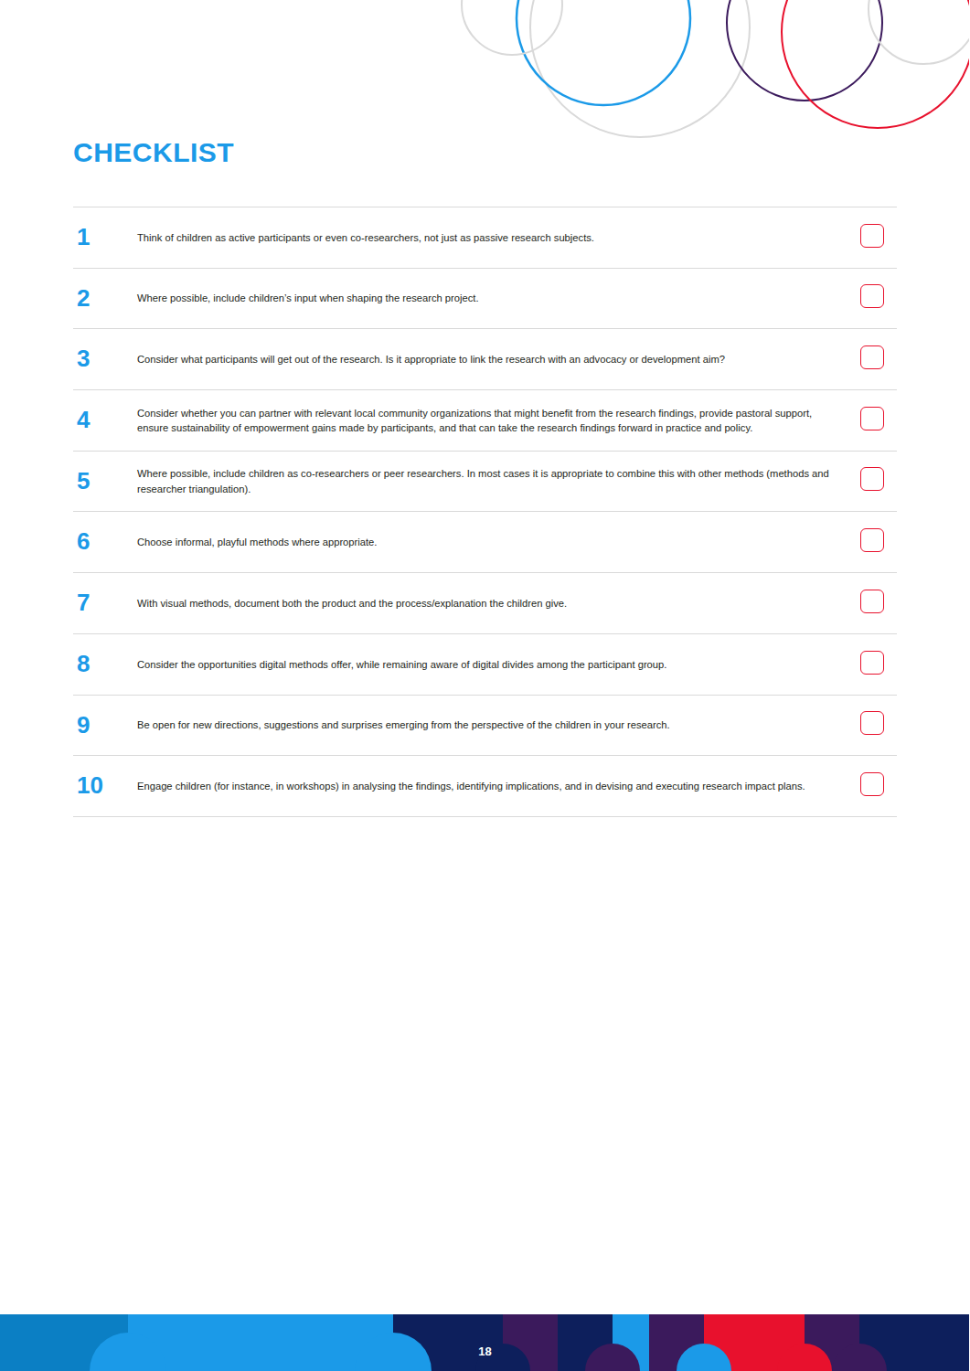CHECKLIST
| 1 | Think of children as active participants or even co-researchers, not just as passive research subjects. | |
| 2 | Where possible, include children’s input when shaping the research project. | |
| 3 | Consider what participants will get out of the research. Is it appropriate to link the research with an advocacy or development aim? | |
| 4 | Consider whether you can partner with relevant local community organizations that might benefit from the research findings, provide pastoral support, ensure sustainability of empowerment gains made by participants, and that can take the research findings forward in practice and policy. | |
| 5 | Where possible, include children as co-researchers or peer researchers. In most cases it is appropriate to combine this with other methods (methods and researcher triangulation). | |
| 6 | Choose informal, playful methods where appropriate. | |
| 7 | With visual methods, document both the product and the process/explanation the children give. | |
| 8 | Consider the opportunities digital methods offer, while remaining aware of digital divides among the participant group. | |
| 9 | Be open for new directions, suggestions and surprises emerging from the perspective of the children in your research. | |
| 10 | Engage children (for instance, in workshops) in analysing the findings, identifying implications, and in devising and executing research impact plans. | |
18